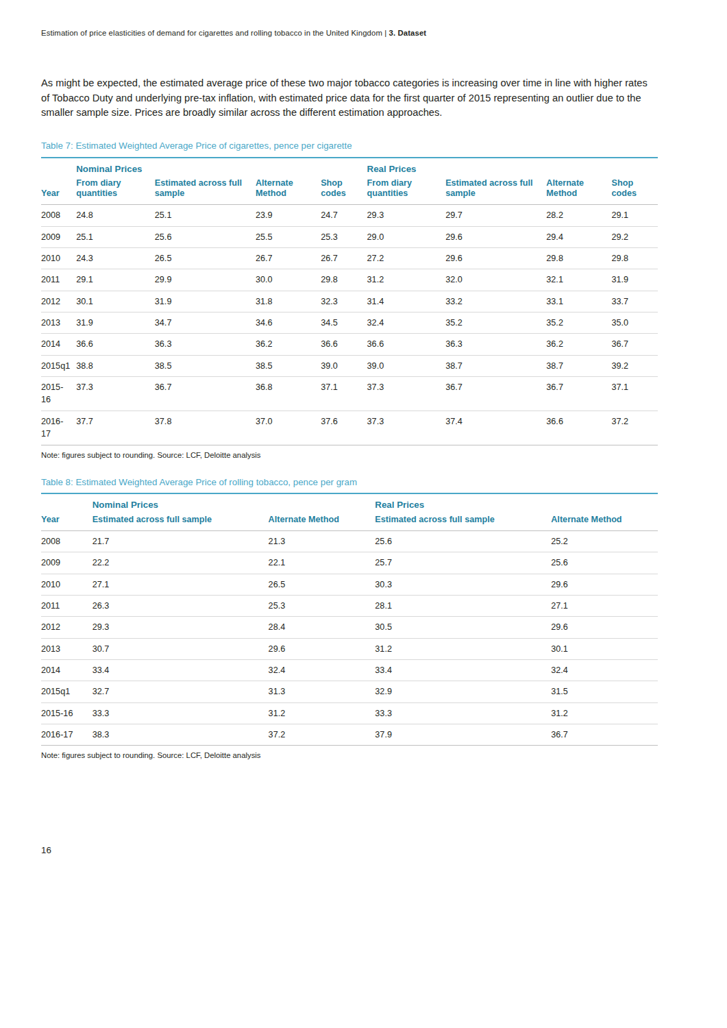Estimation of price elasticities of demand for cigarettes and rolling tobacco in the United Kingdom | 3. Dataset
As might be expected, the estimated average price of these two major tobacco categories is increasing over time in line with higher rates of Tobacco Duty and underlying pre-tax inflation, with estimated price data for the first quarter of 2015 representing an outlier due to the smaller sample size. Prices are broadly similar across the different estimation approaches.
Table 7: Estimated Weighted Average Price of cigarettes, pence per cigarette
| | Nominal Prices | Real Prices |
| --- | --- | --- |
| Year | From diary quantities | Estimated across full sample | Alternate Method | Shop codes | From diary quantities | Estimated across full sample | Alternate Method | Shop codes |
| 2008 | 24.8 | 25.1 | 23.9 | 24.7 | 29.3 | 29.7 | 28.2 | 29.1 |
| 2009 | 25.1 | 25.6 | 25.5 | 25.3 | 29.0 | 29.6 | 29.4 | 29.2 |
| 2010 | 24.3 | 26.5 | 26.7 | 26.7 | 27.2 | 29.6 | 29.8 | 29.8 |
| 2011 | 29.1 | 29.9 | 30.0 | 29.8 | 31.2 | 32.0 | 32.1 | 31.9 |
| 2012 | 30.1 | 31.9 | 31.8 | 32.3 | 31.4 | 33.2 | 33.1 | 33.7 |
| 2013 | 31.9 | 34.7 | 34.6 | 34.5 | 32.4 | 35.2 | 35.2 | 35.0 |
| 2014 | 36.6 | 36.3 | 36.2 | 36.6 | 36.6 | 36.3 | 36.2 | 36.7 |
| 2015q1 | 38.8 | 38.5 | 38.5 | 39.0 | 39.0 | 38.7 | 38.7 | 39.2 |
| 2015-16 | 37.3 | 36.7 | 36.8 | 37.1 | 37.3 | 36.7 | 36.7 | 37.1 |
| 2016-17 | 37.7 | 37.8 | 37.0 | 37.6 | 37.3 | 37.4 | 36.6 | 37.2 |
Note: figures subject to rounding. Source: LCF, Deloitte analysis
Table 8: Estimated Weighted Average Price of rolling tobacco, pence per gram
| | Nominal Prices | Real Prices |
| --- | --- | --- |
| Year | Estimated across full sample | Alternate Method | Estimated across full sample | Alternate Method |
| 2008 | 21.7 | 21.3 | 25.6 | 25.2 |
| 2009 | 22.2 | 22.1 | 25.7 | 25.6 |
| 2010 | 27.1 | 26.5 | 30.3 | 29.6 |
| 2011 | 26.3 | 25.3 | 28.1 | 27.1 |
| 2012 | 29.3 | 28.4 | 30.5 | 29.6 |
| 2013 | 30.7 | 29.6 | 31.2 | 30.1 |
| 2014 | 33.4 | 32.4 | 33.4 | 32.4 |
| 2015q1 | 32.7 | 31.3 | 32.9 | 31.5 |
| 2015-16 | 33.3 | 31.2 | 33.3 | 31.2 |
| 2016-17 | 38.3 | 37.2 | 37.9 | 36.7 |
Note: figures subject to rounding. Source: LCF, Deloitte analysis
16